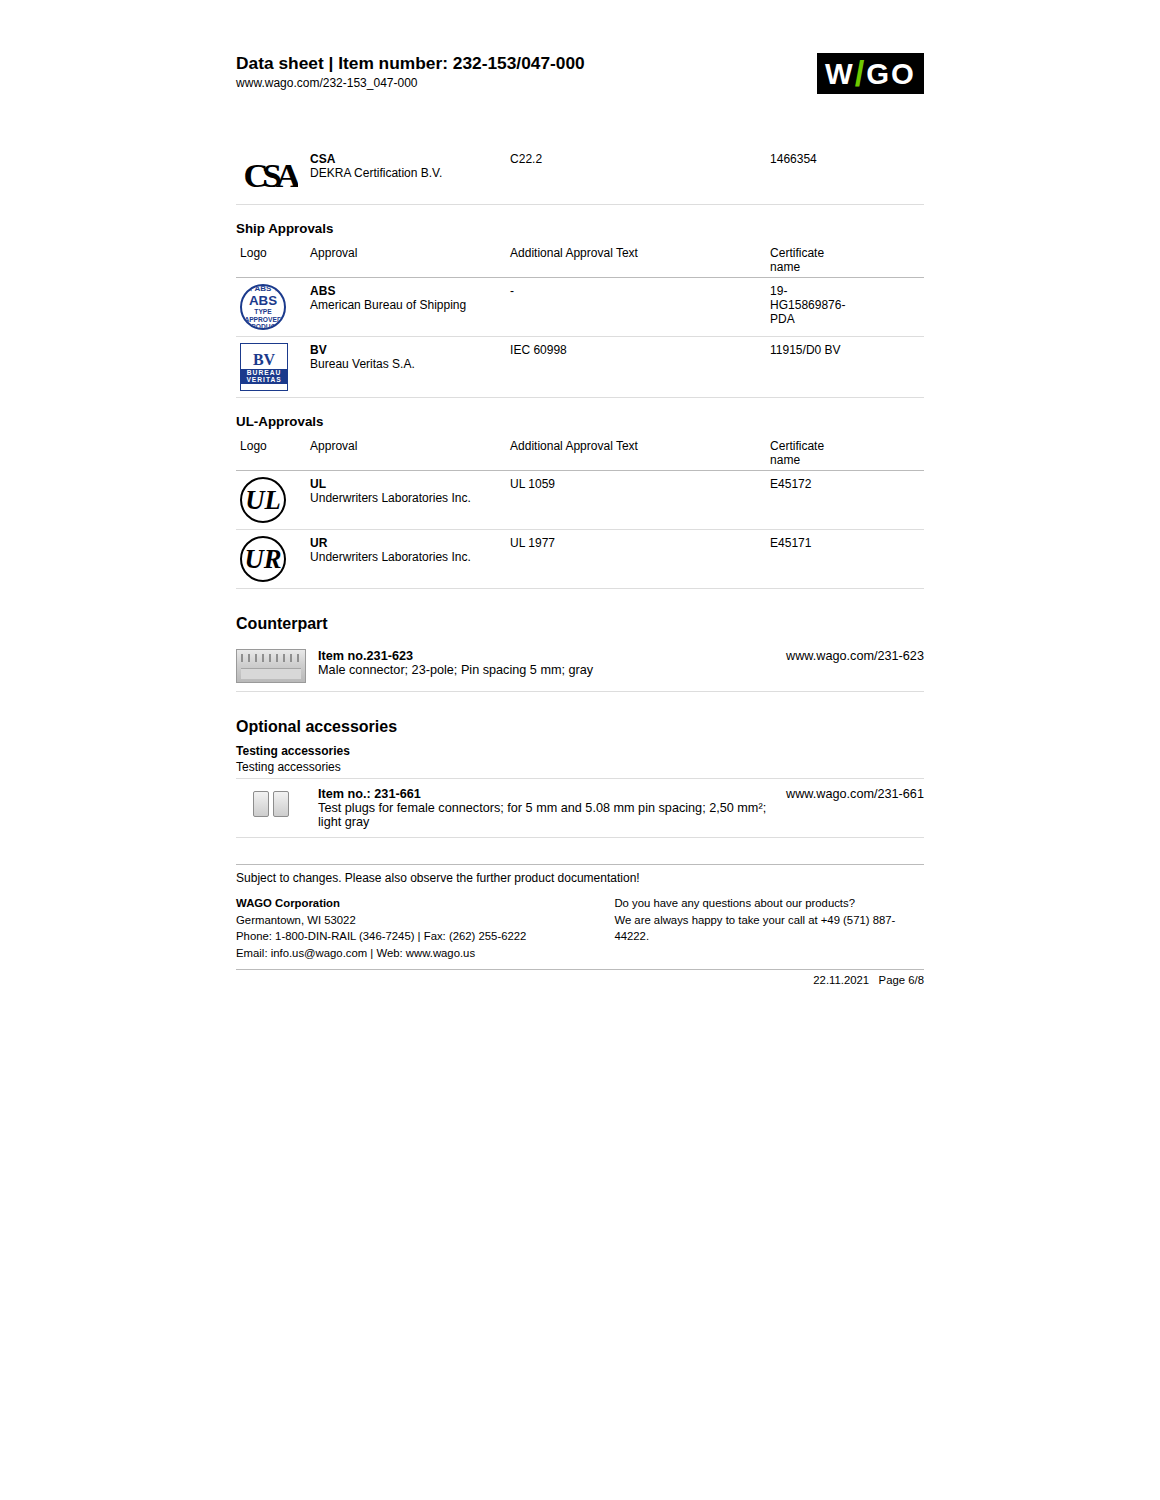Data sheet | Item number: 232-153/047-000
www.wago.com/232-153_047-000
W/GO
| CSA | CSA DEKRA Certification B.V. | C22.2 | 1466354 |
Ship Approvals
| Logo | Approval | Additional Approval Text | Certificate name |
| --- | --- | --- | --- |
| ★ ABS ★ ABS TYPE APPROVED PRODUCT | ABS American Bureau of Shipping | - | 19- HG15869876- PDA |
| BV BUREAU VERITAS | BV Bureau Veritas S.A. | IEC 60998 | 11915/D0 BV |
UL-Approvals
| Logo | Approval | Additional Approval Text | Certificate name |
| --- | --- | --- | --- |
| UL | UL Underwriters Laboratories Inc. | UL 1059 | E45172 |
| UR | UR Underwriters Laboratories Inc. | UL 1977 | E45171 |
Counterpart
Item no.231-623
Male connector; 23-pole; Pin spacing 5 mm; gray
www.wago.com/231-623
Optional accessories
Testing accessories
Testing accessories
Item no.: 231-661
Test plugs for female connectors; for 5 mm and 5.08 mm pin spacing; 2,50 mm²; light gray
www.wago.com/231-661
Subject to changes. Please also observe the further product documentation!
WAGO Corporation
Germantown, WI 53022
Phone: 1-800-DIN-RAIL (346-7245) | Fax: (262) 255-6222
Email: info.us@wago.com | Web: www.wago.us
Do you have any questions about our products?
We are always happy to take your call at +49 (571) 887-44222.
22.11.2021 Page 6/8